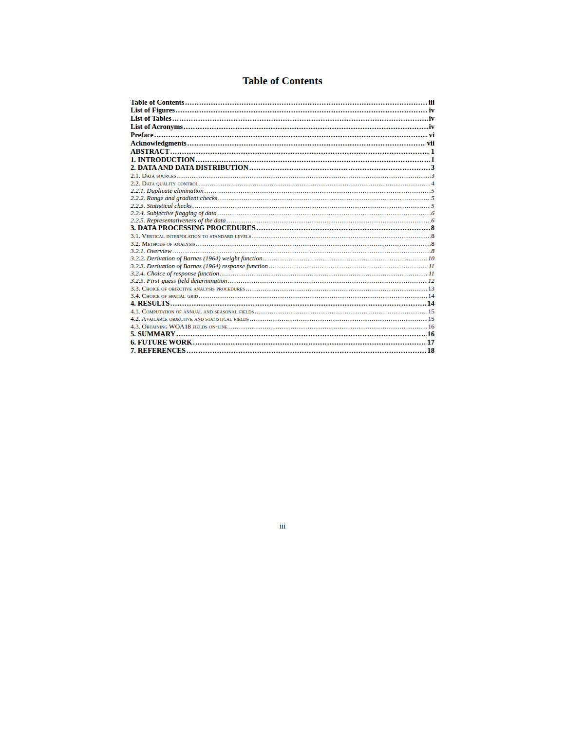Table of Contents
Table of Contents .................................................................................................................................................................. iii
List of Figures ......................................................................................................................................................................... iv
List of Tables ........................................................................................................................................................................... iv
List of Acronyms ..................................................................................................................................................................... iv
Preface ..................................................................................................................................................................................... vi
Acknowledgments ................................................................................................................................................................. vii
ABSTRACT ............................................................................................................................................................................. 1
1. INTRODUCTION ............................................................................................................................................................... 1
2. DATA AND DATA DISTRIBUTION ......................................................................................................................... 3
2.1. Data sources ......................................................................................................................................................... 3
2.2. Data quality control ............................................................................................................................................. 4
2.2.1. Duplicate elimination ..................................................................................................................................... 5
2.2.2. Range and gradient checks ....................................................................................................................... 5
2.2.3. Statistical checks ............................................................................................................................................. 5
2.2.4. Subjective flagging of data ......................................................................................................................... 6
2.2.5. Representativeness of the data ................................................................................................................. 6
3. DATA PROCESSING PROCEDURES ..................................................................................................................... 8
3.1. Vertical interpolation to standard levels ....................................................................................................... 8
3.2. Methods of analysis ............................................................................................................................................. 8
3.2.1. Overview ......................................................................................................................................................... 8
3.2.2. Derivation of Barnes (1964) weight function ....................................................................................... 10
3.2.3. Derivation of Barnes (1964) response function ................................................................................... 11
3.2.4. Choice of response function ....................................................................................................................... 11
3.2.5. First-guess field determination ................................................................................................................. 12
3.3. Choice of objective analysis procedures ....................................................................................................... 13
3.4. Choice of spatial grid ......................................................................................................................................... 14
4. RESULTS ............................................................................................................................................................................. 14
4.1. Computation of annual and seasonal fields ................................................................................................. 15
4.2. Available objective and statistical fields ....................................................................................................... 15
4.3. Obtaining WOA18 fields on-line ................................................................................................................. 16
5. SUMMARY ......................................................................................................................................................................... 16
6. FUTURE WORK ................................................................................................................................................................. 17
7. REFERENCES ..................................................................................................................................................................... 18
iii